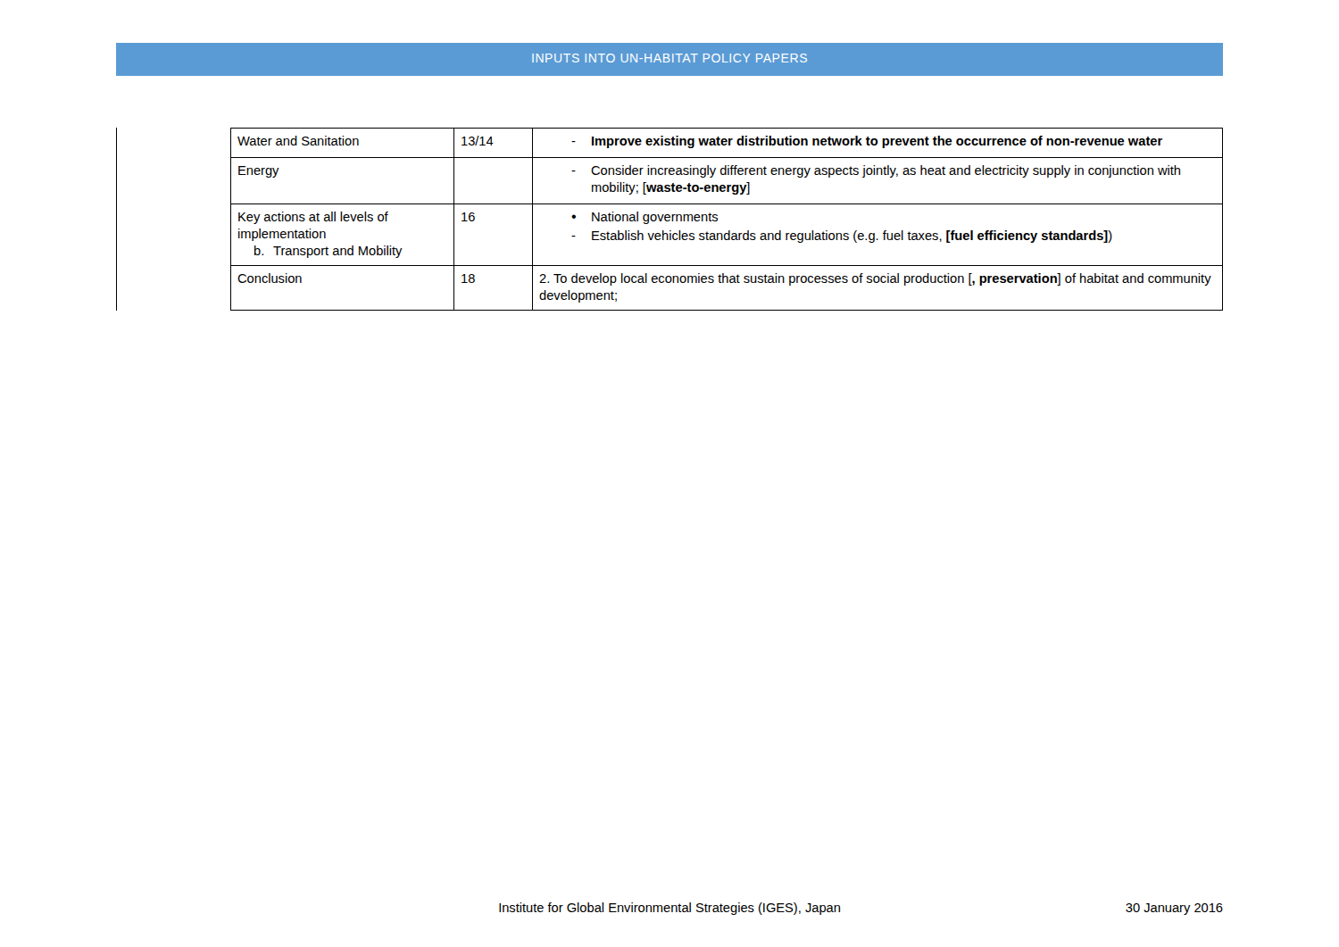Inputs into UN-Habitat Policy Papers
| | Water and Sanitation | 13/14 | Improve existing water distribution network to prevent the occurrence of non-revenue water |
| Energy | | Consider increasingly different energy aspects jointly, as heat and electricity supply in conjunction with mobility; [ waste-to-energy ] |
| Key actions at all levels of implementation b. Transport and Mobility | 16 | National governments Establish vehicles standards and regulations (e.g. fuel taxes, [fuel efficiency standards] ) |
| Conclusion | 18 | 2. To develop local economies that sustain processes of social production [ , preservation ] of habitat and community development; |
Institute for Global Environmental Strategies (IGES), Japan
30 January 2016